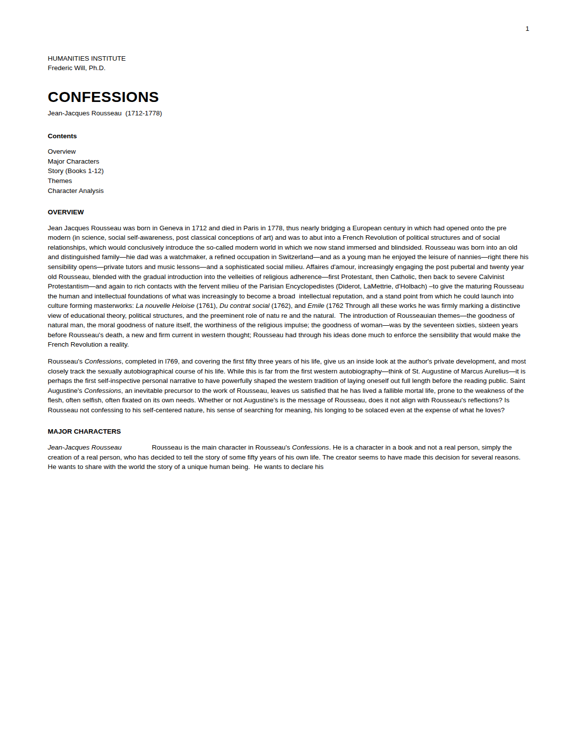1
HUMANITIES INSTITUTE
Frederic Will, Ph.D.
CONFESSIONS
Jean-Jacques Rousseau (1712-1778)
Contents
Overview
Major Characters
Story (Books 1-12)
Themes
Character Analysis
OVERVIEW
Jean Jacques Rousseau was born in Geneva in 1712 and died in Paris in 1778, thus nearly bridging a European century in which had opened onto the pre modern (in science, social self-awareness, post classical conceptions of art) and was to abut into a French Revolution of political structures and of social relationships, which would conclusively introduce the so-called modern world in which we now stand immersed and blindsided. Rousseau was born into an old and distinguished family—hie dad was a watchmaker, a refined occupation in Switzerland—and as a young man he enjoyed the leisure of nannies—right there his sensibility opens—private tutors and music lessons—and a sophisticated social milieu. Affaires d'amour, increasingly engaging the post pubertal and twenty year old Rousseau, blended with the gradual introduction into the velleities of religious adherence—first Protestant, then Catholic, then back to severe Calvinist Protestantism—and again to rich contacts with the fervent milieu of the Parisian Encyclopedistes (Diderot, LaMettrie, d'Holbach) –to give the maturing Rousseau the human and intellectual foundations of what was increasingly to become a broad intellectual reputation, and a stand point from which he could launch into culture forming masterworks: La nouvelle Heloise (1761), Du contrat social (1762), and Emile (1762 Through all these works he was firmly marking a distinctive view of educational theory, political structures, and the preeminent role of natu re and the natural. The introduction of Rousseauian themes—the goodness of natural man, the moral goodness of nature itself, the worthiness of the religious impulse; the goodness of woman—was by the seventeen sixties, sixteen years before Rousseau's death, a new and firm current in western thought; Rousseau had through his ideas done much to enforce the sensibility that would make the French Revolution a reality.
Rousseau's Confessions, completed in l769, and covering the first fifty three years of his life, give us an inside look at the author's private development, and most closely track the sexually autobiographical course of his life. While this is far from the first western autobiography—think of St. Augustine of Marcus Aurelius—it is perhaps the first self-inspective personal narrative to have powerfully shaped the western tradition of laying oneself out full length before the reading public. Saint Augustine's Confessions, an inevitable precursor to the work of Rousseau, leaves us satisfied that he has lived a fallible mortal life, prone to the weakness of the flesh, often selfish, often fixated on its own needs. Whether or not Augustine's is the message of Rousseau, does it not align with Rousseau's reflections? Is Rousseau not confessing to his self-centered nature, his sense of searching for meaning, his longing to be solaced even at the expense of what he loves?
MAJOR CHARACTERS
Jean-Jacques Rousseau Rousseau is the main character in Rousseau's Confessions. He is a character in a book and not a real person, simply the creation of a real person, who has decided to tell the story of some fifty years of his own life. The creator seems to have made this decision for several reasons. He wants to share with the world the story of a unique human being. He wants to declare his